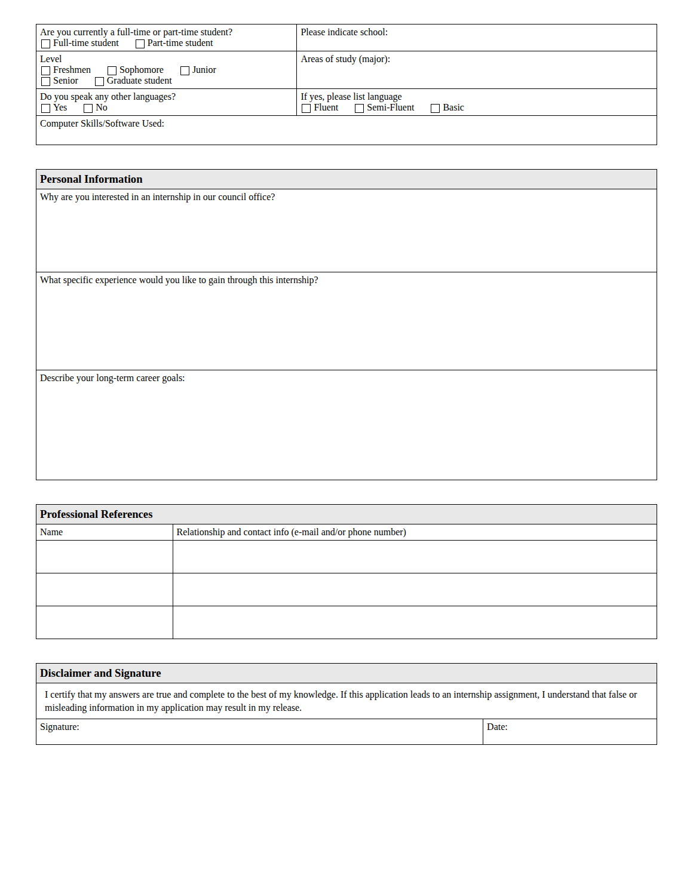| Are you currently a full-time or part-time student? Full-time student Part-time student | Please indicate school: |
| Level Freshmen Sophomore Junior Senior Graduate student | Areas of study (major): |
| Do you speak any other languages? Yes No | If yes, please list language Fluent Semi-Fluent Basic |
| Computer Skills/Software Used: |
| Personal Information |
| Why are you interested in an internship in our council office? |
| What specific experience would you like to gain through this internship? |
| Describe your long-term career goals: |
| Professional References |
| Name | Relationship and contact info (e-mail and/or phone number) |
| Disclaimer and Signature |
| I certify that my answers are true and complete to the best of my knowledge. If this application leads to an internship assignment, I understand that false or misleading information in my application may result in my release. |
| Signature: | Date: |